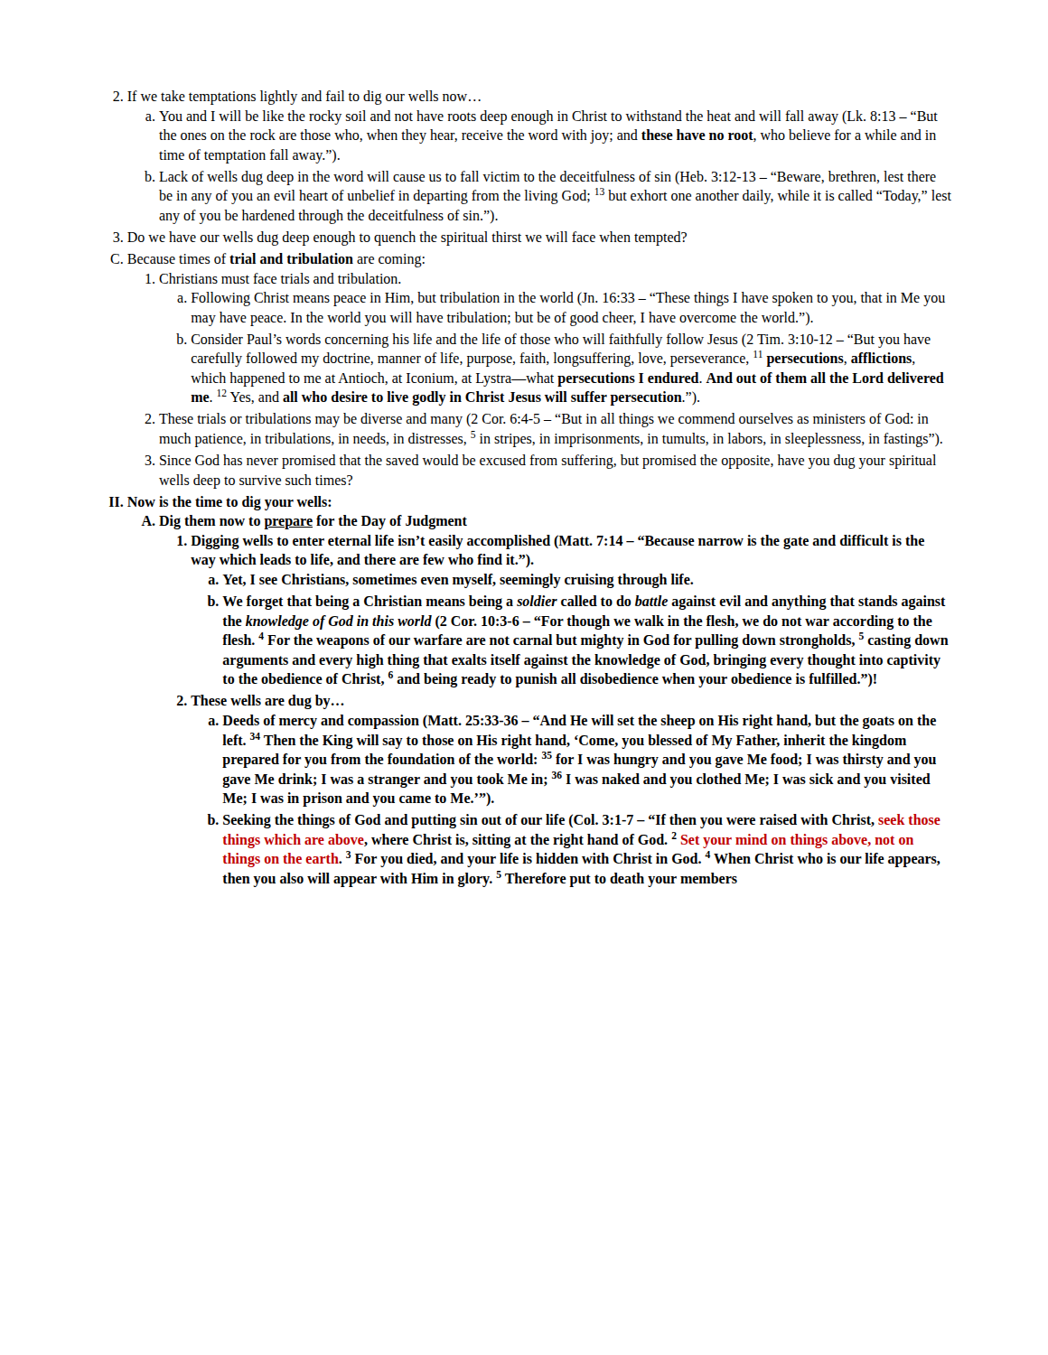If we take temptations lightly and fail to dig our wells now…
You and I will be like the rocky soil and not have roots deep enough in Christ to withstand the heat and will fall away (Lk. 8:13 – “But the ones on the rock are those who, when they hear, receive the word with joy; and these have no root, who believe for a while and in time of temptation fall away.”).
Lack of wells dug deep in the word will cause us to fall victim to the deceitfulness of sin (Heb. 3:12-13 – “Beware, brethren, lest there be in any of you an evil heart of unbelief in departing from the living God; 13 but exhort one another daily, while it is called “Today,” lest any of you be hardened through the deceitfulness of sin.”).
Do we have our wells dug deep enough to quench the spiritual thirst we will face when tempted?
Because times of trial and tribulation are coming:
Christians must face trials and tribulation.
Following Christ means peace in Him, but tribulation in the world (Jn. 16:33 – “These things I have spoken to you, that in Me you may have peace. In the world you will have tribulation; but be of good cheer, I have overcome the world.”).
Consider Paul’s words concerning his life and the life of those who will faithfully follow Jesus (2 Tim. 3:10-12 – “But you have carefully followed my doctrine, manner of life, purpose, faith, longsuffering, love, perseverance, 11 persecutions, afflictions, which happened to me at Antioch, at Iconium, at Lystra—what persecutions I endured. And out of them all the Lord delivered me. 12 Yes, and all who desire to live godly in Christ Jesus will suffer persecution.”).
These trials or tribulations may be diverse and many (2 Cor. 6:4-5 – “But in all things we commend ourselves as ministers of God: in much patience, in tribulations, in needs, in distresses, 5 in stripes, in imprisonments, in tumults, in labors, in sleeplessness, in fastings”).
Since God has never promised that the saved would be excused from suffering, but promised the opposite, have you dug your spiritual wells deep to survive such times?
Now is the time to dig your wells:
Dig them now to prepare for the Day of Judgment
Digging wells to enter eternal life isn’t easily accomplished (Matt. 7:14 – “Because narrow is the gate and difficult is the way which leads to life, and there are few who find it.”).
Yet, I see Christians, sometimes even myself, seemingly cruising through life.
We forget that being a Christian means being a soldier called to do battle against evil and anything that stands against the knowledge of God in this world (2 Cor. 10:3-6 – “For though we walk in the flesh, we do not war according to the flesh. 4 For the weapons of our warfare are not carnal but mighty in God for pulling down strongholds, 5 casting down arguments and every high thing that exalts itself against the knowledge of God, bringing every thought into captivity to the obedience of Christ, 6 and being ready to punish all disobedience when your obedience is fulfilled.”)!
These wells are dug by…
Deeds of mercy and compassion (Matt. 25:33-36 – “And He will set the sheep on His right hand, but the goats on the left. 34 Then the King will say to those on His right hand, ‘Come, you blessed of My Father, inherit the kingdom prepared for you from the foundation of the world: 35 for I was hungry and you gave Me food; I was thirsty and you gave Me drink; I was a stranger and you took Me in; 36 I was naked and you clothed Me; I was sick and you visited Me; I was in prison and you came to Me.’”).
Seeking the things of God and putting sin out of our life (Col. 3:1-7 – “If then you were raised with Christ, seek those things which are above, where Christ is, sitting at the right hand of God. 2 Set your mind on things above, not on things on the earth. 3 For you died, and your life is hidden with Christ in God. 4 When Christ who is our life appears, then you also will appear with Him in glory. 5 Therefore put to death your members